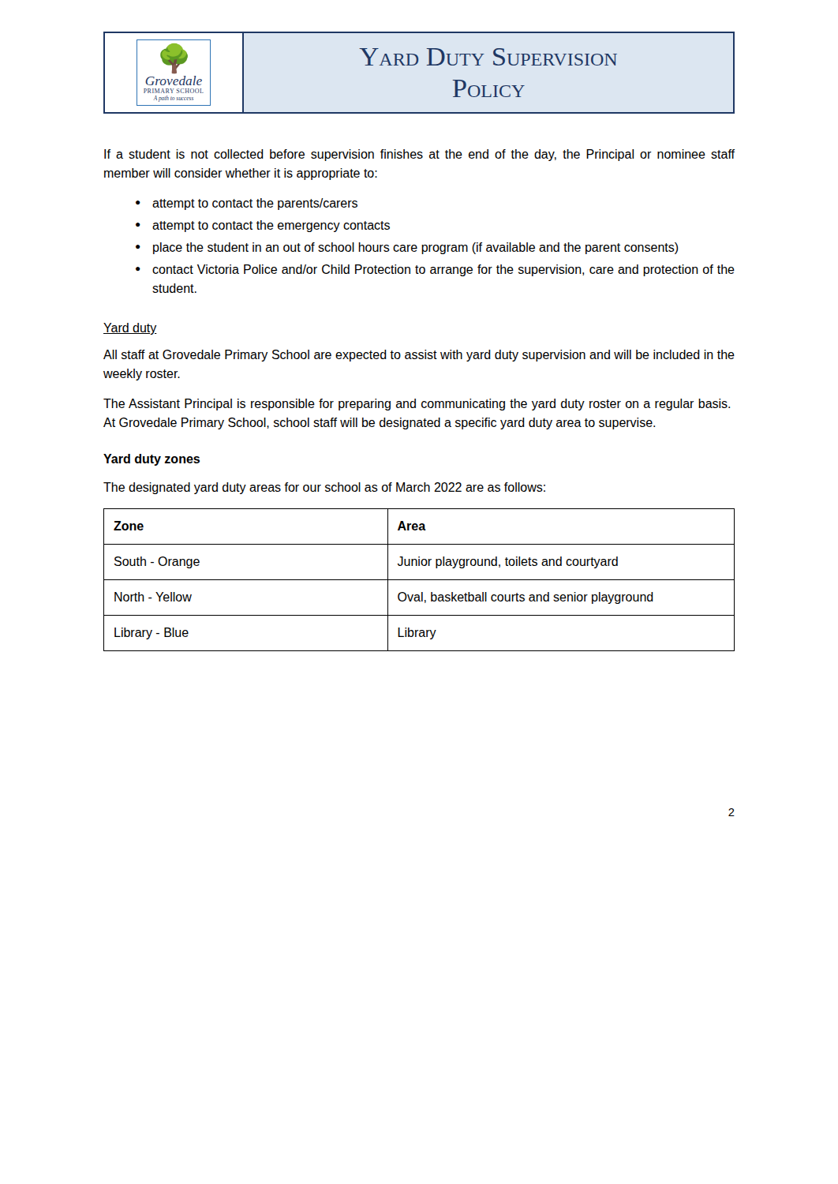🌳 Grovedale PRIMARY SCHOOL A path to success
Yard Duty Supervision
Policy
If a student is not collected before supervision finishes at the end of the day, the Principal or nominee staff member will consider whether it is appropriate to:
attempt to contact the parents/carers
attempt to contact the emergency contacts
place the student in an out of school hours care program (if available and the parent consents)
contact Victoria Police and/or Child Protection to arrange for the supervision, care and protection of the student.
Yard duty
All staff at Grovedale Primary School are expected to assist with yard duty supervision and will be included in the weekly roster.
The Assistant Principal is responsible for preparing and communicating the yard duty roster on a regular basis. At Grovedale Primary School, school staff will be designated a specific yard duty area to supervise.
Yard duty zones
The designated yard duty areas for our school as of March 2022 are as follows:
| Zone | Area |
| --- | --- |
| South - Orange | Junior playground, toilets and courtyard |
| North - Yellow | Oval, basketball courts and senior playground |
| Library - Blue | Library |
2